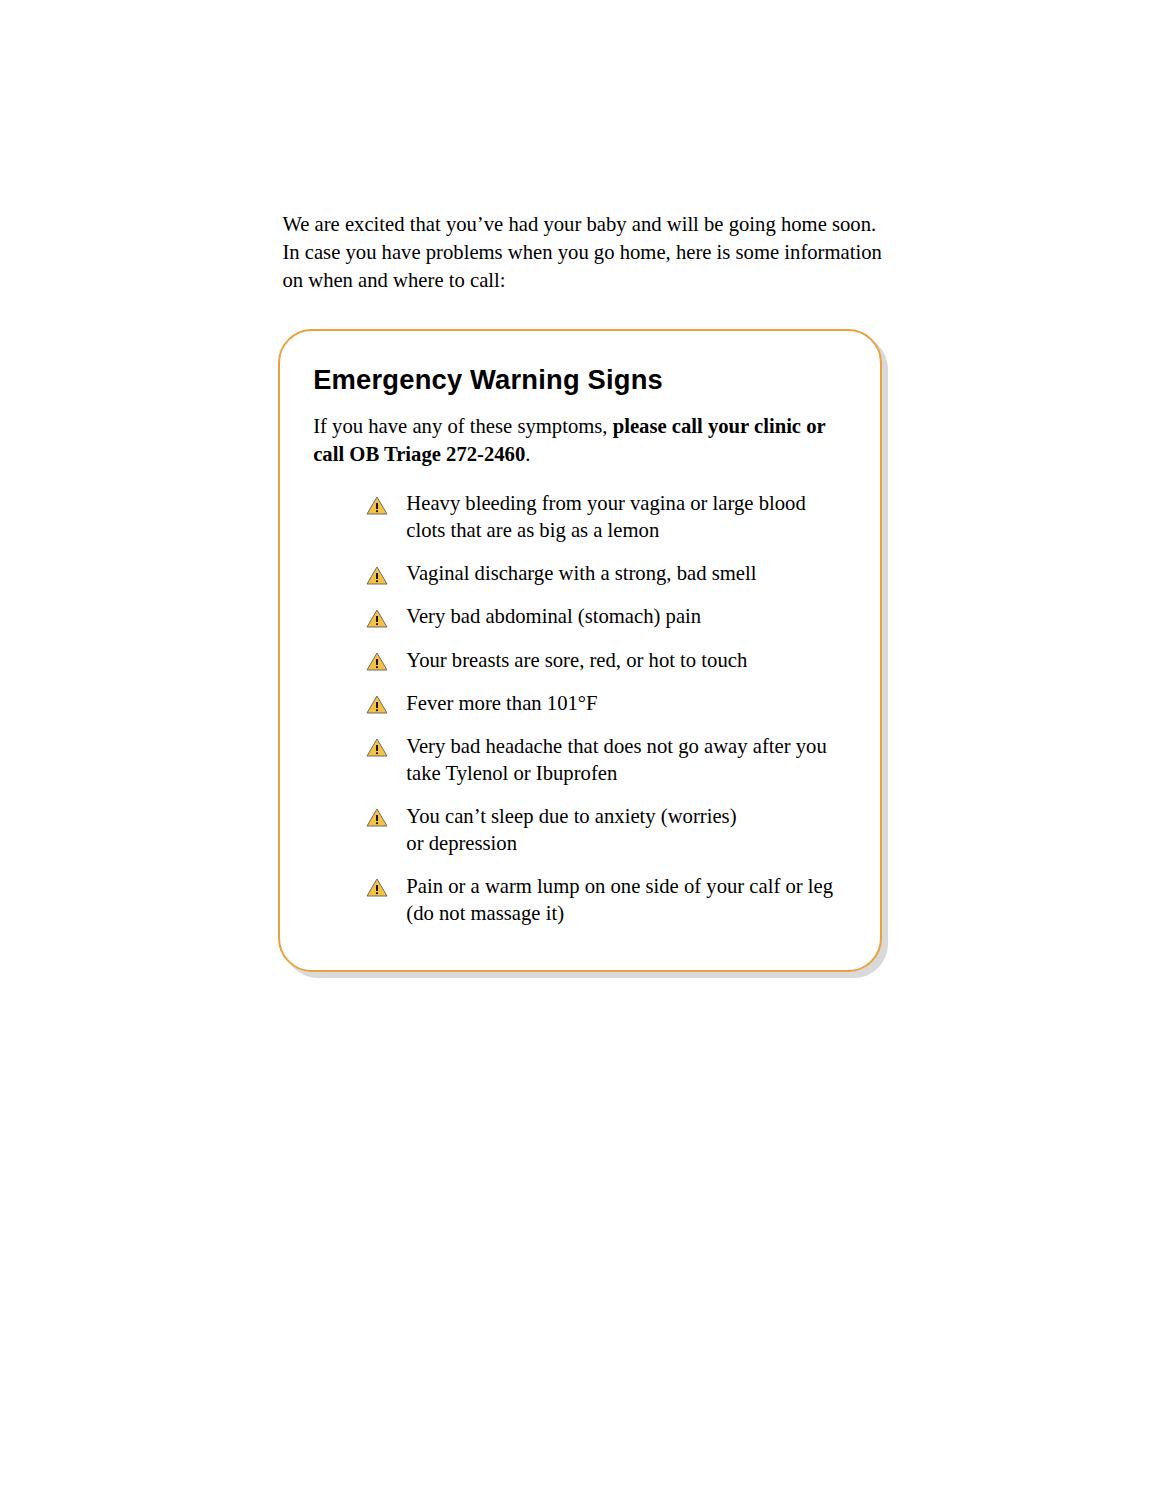We are excited that you’ve had your baby and will be going home soon. In case you have problems when you go home, here is some information on when and where to call:
Emergency Warning Signs
If you have any of these symptoms, please call your clinic or call OB Triage 272-2460.
Heavy bleeding from your vagina or large blood clots that are as big as a lemon
Vaginal discharge with a strong, bad smell
Very bad abdominal (stomach) pain
Your breasts are sore, red, or hot to touch
Fever more than 101°F
Very bad headache that does not go away after you take Tylenol or Ibuprofen
You can’t sleep due to anxiety (worries)
or depression
Pain or a warm lump on one side of your calf or leg (do not massage it)